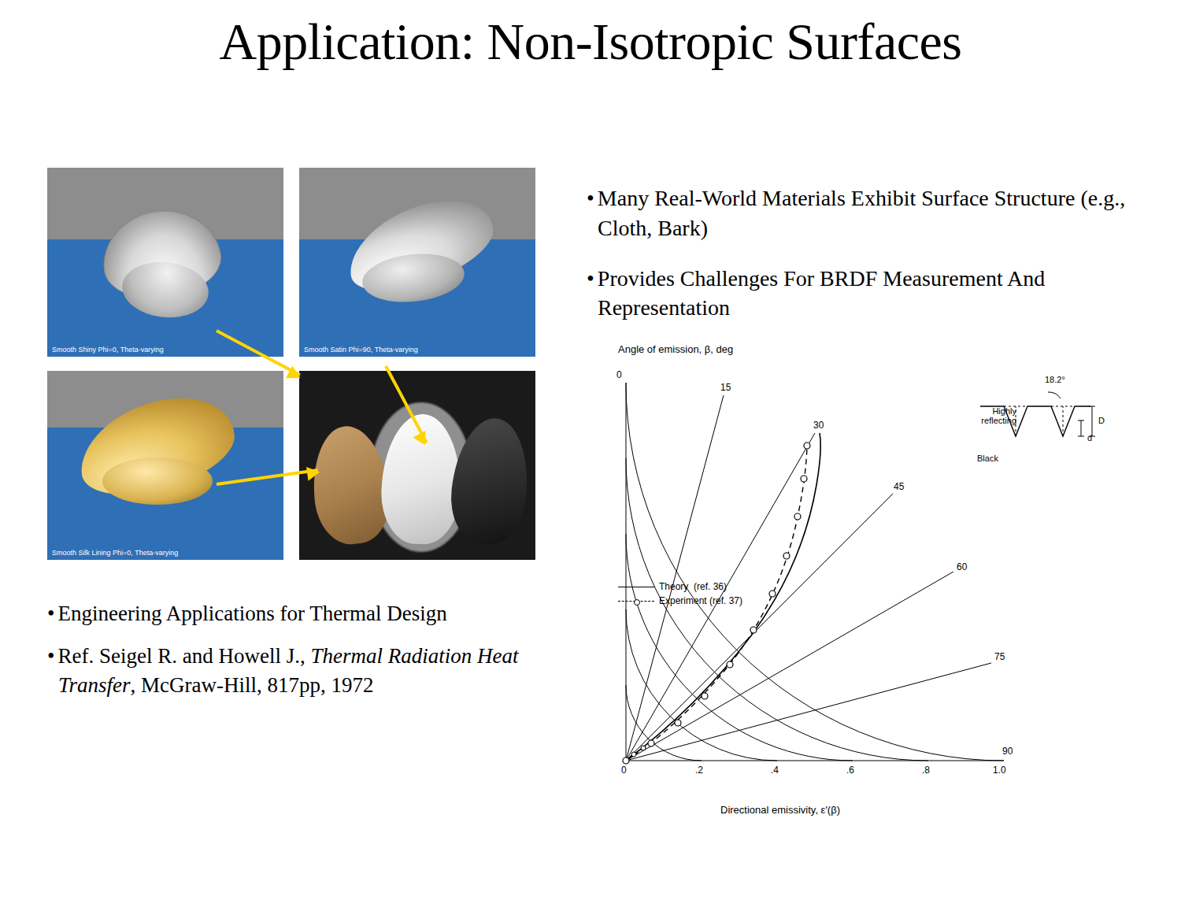Application: Non-Isotropic Surfaces
Smooth Shiny Phi=0, Theta-varying
Smooth Satin Phi=90, Theta-varying
Smooth Silk Lining Phi=0, Theta-varying
Engineering Applications for Thermal Design
Ref. Seigel R. and Howell J., Thermal Radiation Heat Transfer, McGraw-Hill, 817pp, 1972
Many Real-World Materials Exhibit Surface Structure (e.g., Cloth, Bark)
Provides Challenges For BRDF Measurement And Representation
Angle of emission, β, deg
0 15 30 45 60 75 90 0 .2 .4 .6 .8 1.0
Theory (ref. 36)
Experiment (ref. 37)
Directional emissivity, ε′(β)
18.2°
Highly
reflecting
Black
D
d